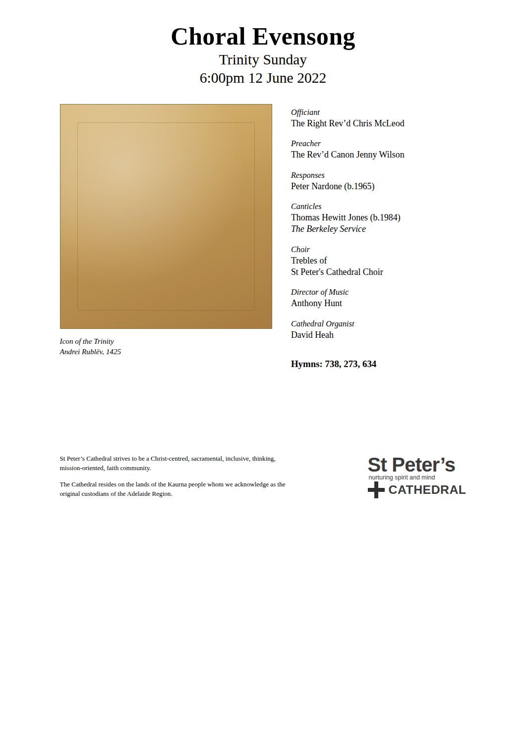Choral Evensong
Trinity Sunday
6:00pm 12 June 2022
Icon of the Trinity
Andrei Rublëv, 1425
Officiant
The Right Rev’d Chris McLeod
Preacher
The Rev’d Canon Jenny Wilson
Responses
Peter Nardone (b.1965)
Canticles
Thomas Hewitt Jones (b.1984) The Berkeley Service
Choir
Trebles of
St Peter's Cathedral Choir
Director of Music
Anthony Hunt
Cathedral Organist
David Heah
Hymns: 738, 273, 634
St Peter’s Cathedral strives to be a Christ-centred, sacramental, inclusive, thinking, mission-oriented, faith community.
The Cathedral resides on the lands of the Kaurna people whom we acknowledge as the original custodians of the Adelaide Region.
St Peter’s
nurturing spirit and mind
CATHEDRAL